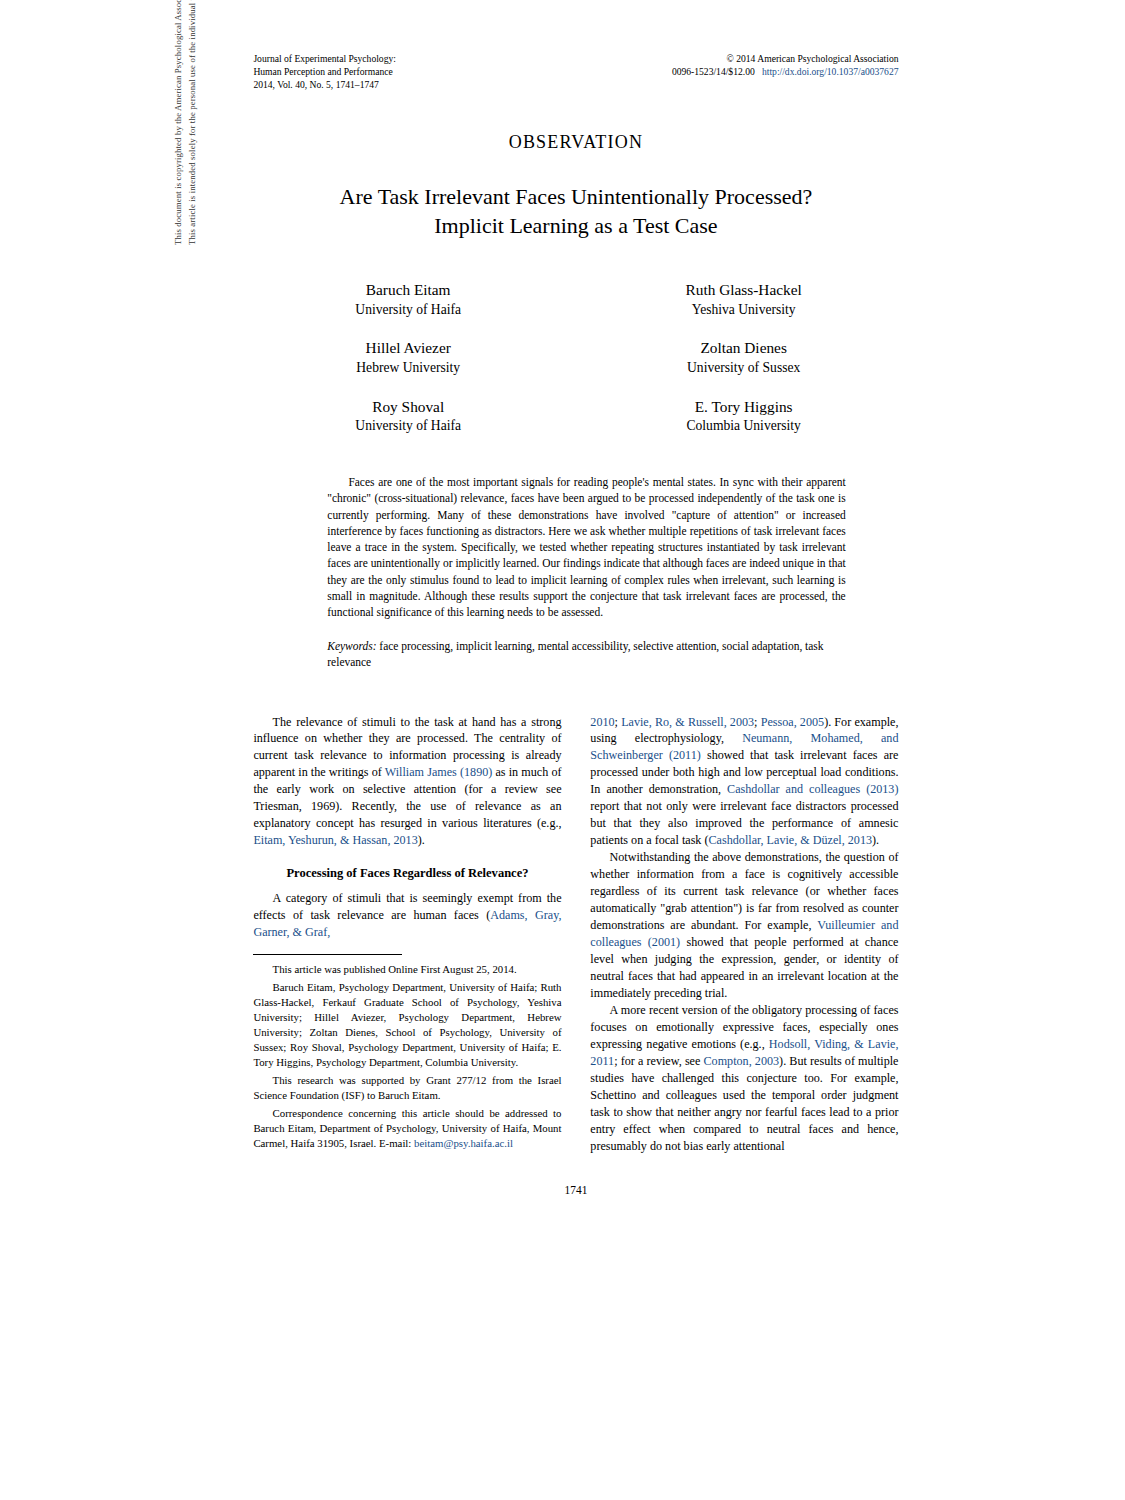This document is copyrighted by the American Psychological Association or one of its allied publishers.
This article is intended solely for the personal use of the individual user and is not to be disseminated broadly.
Journal of Experimental Psychology:
Human Perception and Performance
2014, Vol. 40, No. 5, 1741–1747
© 2014 American Psychological Association
0096-1523/14/$12.00 http://dx.doi.org/10.1037/a0037627
OBSERVATION
Are Task Irrelevant Faces Unintentionally Processed?
Implicit Learning as a Test Case
Baruch Eitam
University of Haifa
Ruth Glass-Hackel
Yeshiva University
Hillel Aviezer
Hebrew University
Zoltan Dienes
University of Sussex
Roy Shoval
University of Haifa
E. Tory Higgins
Columbia University
Faces are one of the most important signals for reading people's mental states. In sync with their apparent "chronic" (cross-situational) relevance, faces have been argued to be processed independently of the task one is currently performing. Many of these demonstrations have involved "capture of attention" or increased interference by faces functioning as distractors. Here we ask whether multiple repetitions of task irrelevant faces leave a trace in the system. Specifically, we tested whether repeating structures instantiated by task irrelevant faces are unintentionally or implicitly learned. Our findings indicate that although faces are indeed unique in that they are the only stimulus found to lead to implicit learning of complex rules when irrelevant, such learning is small in magnitude. Although these results support the conjecture that task irrelevant faces are processed, the functional significance of this learning needs to be assessed.
Keywords: face processing, implicit learning, mental accessibility, selective attention, social adaptation, task relevance
The relevance of stimuli to the task at hand has a strong influence on whether they are processed. The centrality of current task relevance to information processing is already apparent in the writings of William James (1890) as in much of the early work on selective attention (for a review see Triesman, 1969). Recently, the use of relevance as an explanatory concept has resurged in various literatures (e.g., Eitam, Yeshurun, & Hassan, 2013).
Processing of Faces Regardless of Relevance?
A category of stimuli that is seemingly exempt from the effects of task relevance are human faces (Adams, Gray, Garner, & Graf,
This article was published Online First August 25, 2014.
Baruch Eitam, Psychology Department, University of Haifa; Ruth Glass-Hackel, Ferkauf Graduate School of Psychology, Yeshiva University; Hillel Aviezer, Psychology Department, Hebrew University; Zoltan Dienes, School of Psychology, University of Sussex; Roy Shoval, Psychology Department, University of Haifa; E. Tory Higgins, Psychology Department, Columbia University.
This research was supported by Grant 277/12 from the Israel Science Foundation (ISF) to Baruch Eitam.
Correspondence concerning this article should be addressed to Baruch Eitam, Department of Psychology, University of Haifa, Mount Carmel, Haifa 31905, Israel. E-mail: beitam@psy.haifa.ac.il
2010; Lavie, Ro, & Russell, 2003; Pessoa, 2005). For example, using electrophysiology, Neumann, Mohamed, and Schweinberger (2011) showed that task irrelevant faces are processed under both high and low perceptual load conditions. In another demonstration, Cashdollar and colleagues (2013) report that not only were irrelevant face distractors processed but that they also improved the performance of amnesic patients on a focal task (Cashdollar, Lavie, & Düzel, 2013).
Notwithstanding the above demonstrations, the question of whether information from a face is cognitively accessible regardless of its current task relevance (or whether faces automatically "grab attention") is far from resolved as counter demonstrations are abundant. For example, Vuilleumier and colleagues (2001) showed that people performed at chance level when judging the expression, gender, or identity of neutral faces that had appeared in an irrelevant location at the immediately preceding trial.
A more recent version of the obligatory processing of faces focuses on emotionally expressive faces, especially ones expressing negative emotions (e.g., Hodsoll, Viding, & Lavie, 2011; for a review, see Compton, 2003). But results of multiple studies have challenged this conjecture too. For example, Schettino and colleagues used the temporal order judgment task to show that neither angry nor fearful faces lead to a prior entry effect when compared to neutral faces and hence, presumably do not bias early attentional
1741